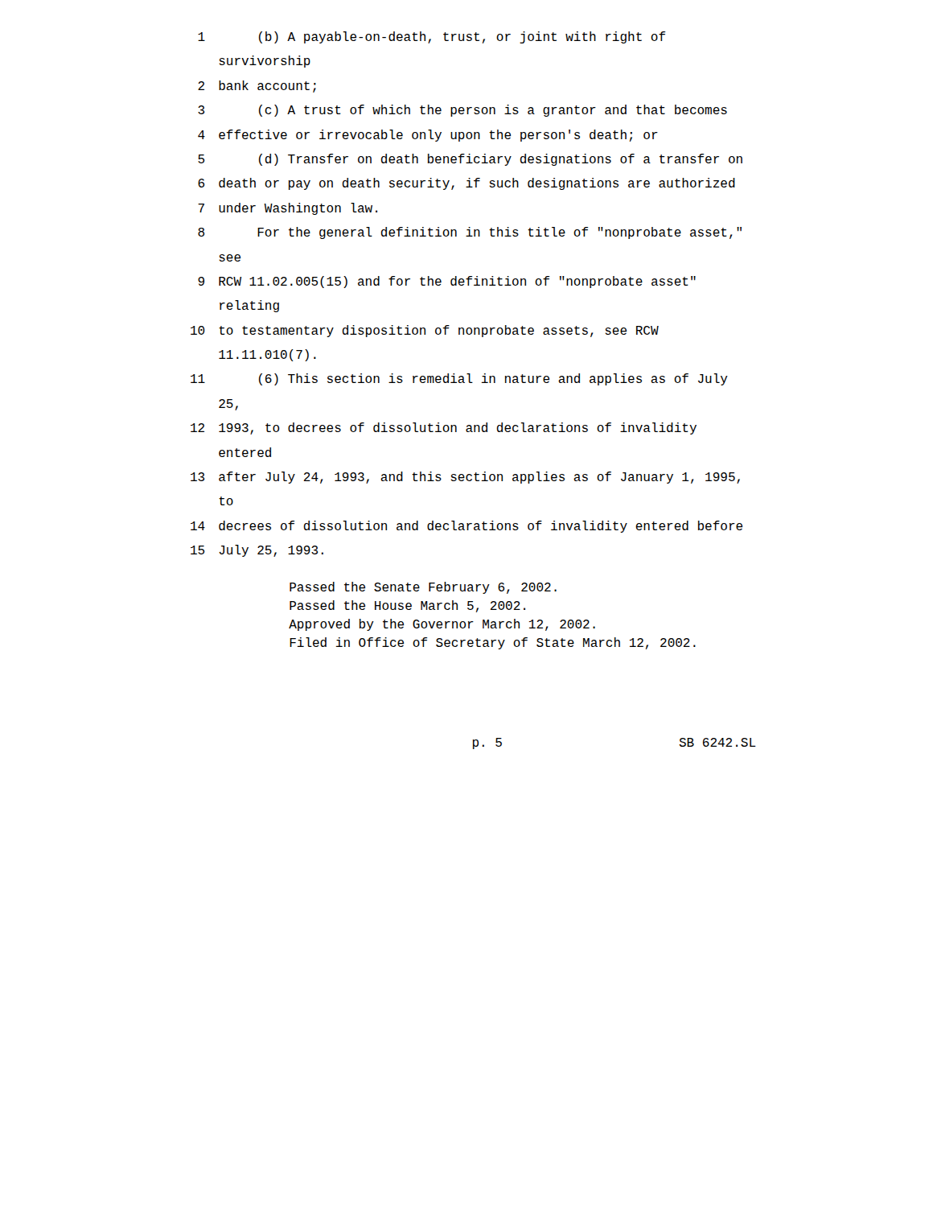(b) A payable-on-death, trust, or joint with right of survivorship
bank account;
(c) A trust of which the person is a grantor and that becomes
effective or irrevocable only upon the person's death; or
(d) Transfer on death beneficiary designations of a transfer on
death or pay on death security, if such designations are authorized
under Washington law.
For the general definition in this title of "nonprobate asset," see
RCW 11.02.005(15) and for the definition of "nonprobate asset" relating
to testamentary disposition of nonprobate assets, see RCW 11.11.010(7).
(6) This section is remedial in nature and applies as of July 25,
1993, to decrees of dissolution and declarations of invalidity entered
after July 24, 1993, and this section applies as of January 1, 1995, to
decrees of dissolution and declarations of invalidity entered before
July 25, 1993.
Passed the Senate February 6, 2002.
Passed the House March 5, 2002.
Approved by the Governor March 12, 2002.
Filed in Office of Secretary of State March 12, 2002.
p. 5 SB 6242.SL